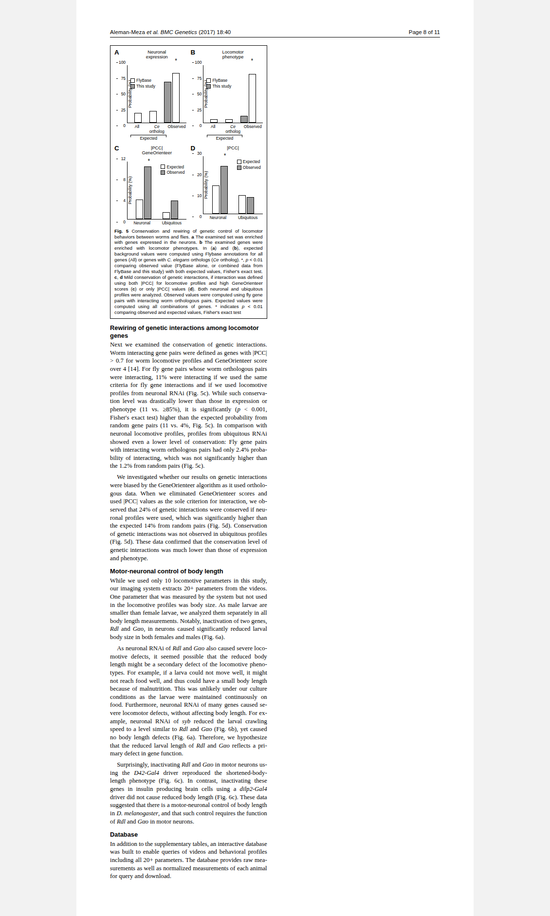Aleman-Meza et al. BMC Genetics (2017) 18:40
Page 8 of 11
A
Neuronal
expression
Probability (%)
100 75 50 25 0
FlyBase
This study
*
All Ce
ortholog Observed
Expected
B
Locomotor
phenotype
Probability (%)
100 75 50 25 0
FlyBase
This study
*
All Ce
ortholog Observed
Expected
C
|PCC|
GeneOrienteer
Probability (%)
12 8 4 0
Expected
Observed
*
Neuronal Ubiquitous
D
|PCC|
Probability (%)
30 20 10 0
Expected
Observed
*
Neuronal Ubiquitous
Fig. 5 Conservation and rewiring of genetic control of locomotor behaviors between worms and flies. a The examined set was enriched with genes expressed in the neurons. b The examined genes were enriched with locomotor phenotypes. In (a) and (b), expected background values were computed using Flybase annotations for all genes (All) or genes with C. elegans orthologs (Ce ortholog). *, p < 0.01 comparing observed value (FlyBase alone, or combined data from FlyBase and this study) with both expected values, Fisher's exact test. c, d Mild conservation of genetic interactions, if interaction was defined using both |PCC| for locomotive profiles and high GeneOrienteer scores (c) or only |PCC| values (d). Both neuronal and ubiquitous profiles were analyzed. Observed values were computed using fly gene pairs with interacting worm orthologous pairs. Expected values were computed using all combinations of genes. * indicates p < 0.01 comparing observed and expected values, Fisher's exact test
Rewiring of genetic interactions among locomotor genes
Next we examined the conservation of genetic interactions. Worm interacting gene pairs were defined as genes with |PCC| > 0.7 for worm locomotive profiles and GeneOrienteer score over 4 [14]. For fly gene pairs whose worm orthologous pairs were interacting, 11% were interacting if we used the same criteria for fly gene interactions and if we used locomotive profiles from neuronal RNAi (Fig. 5c). While such conservation level was drastically lower than those in expression or phenotype (11 vs. ≥85%), it is significantly (p < 0.001, Fisher's exact test) higher than the expected probability from random gene pairs (11 vs. 4%, Fig. 5c). In comparison with neuronal locomotive profiles, profiles from ubiquitous RNAi showed even a lower level of conservation: Fly gene pairs with interacting worm orthologous pairs had only 2.4% probability of interacting, which was not significantly higher than the 1.2% from random pairs (Fig. 5c).
We investigated whether our results on genetic interactions were biased by the GeneOrienteer algorithm as it used orthologous data. When we eliminated GeneOrienteer scores and used |PCC| values as the sole criterion for interaction, we observed that 24% of genetic interactions were conserved if neuronal profiles were used, which was significantly higher than the expected 14% from random pairs (Fig. 5d). Conservation of genetic interactions was not observed in ubiquitous profiles (Fig. 5d). These data confirmed that the conservation level of genetic interactions was much lower than those of expression and phenotype.
Motor-neuronal control of body length
While we used only 10 locomotive parameters in this study, our imaging system extracts 20+ parameters from the videos. One parameter that was measured by the system but not used in the locomotive profiles was body size. As male larvae are smaller than female larvae, we analyzed them separately in all body length measurements. Notably, inactivation of two genes, Rdl and Gαo, in neurons caused significantly reduced larval body size in both females and males (Fig. 6a).
As neuronal RNAi of Rdl and Gαo also caused severe locomotive defects, it seemed possible that the reduced body length might be a secondary defect of the locomotive phenotypes. For example, if a larva could not move well, it might not reach food well, and thus could have a small body length because of malnutrition. This was unlikely under our culture conditions as the larvae were maintained continuously on food. Furthermore, neuronal RNAi of many genes caused severe locomotor defects, without affecting body length. For example, neuronal RNAi of syb reduced the larval crawling speed to a level similar to Rdl and Gαo (Fig. 6b), yet caused no body length defects (Fig. 6a). Therefore, we hypothesize that the reduced larval length of Rdl and Gαo reflects a primary defect in gene function.
Surprisingly, inactivating Rdl and Gαo in motor neurons using the D42-Gal4 driver reproduced the shortened-body-length phenotype (Fig. 6c). In contrast, inactivating these genes in insulin producing brain cells using a dilp2-Gal4 driver did not cause reduced body length (Fig. 6c). These data suggested that there is a motor-neuronal control of body length in D. melanogaster, and that such control requires the function of Rdl and Gαo in motor neurons.
Database
In addition to the supplementary tables, an interactive database was built to enable queries of videos and behavioral profiles including all 20+ parameters. The database provides raw measurements as well as normalized measurements of each animal for query and download.